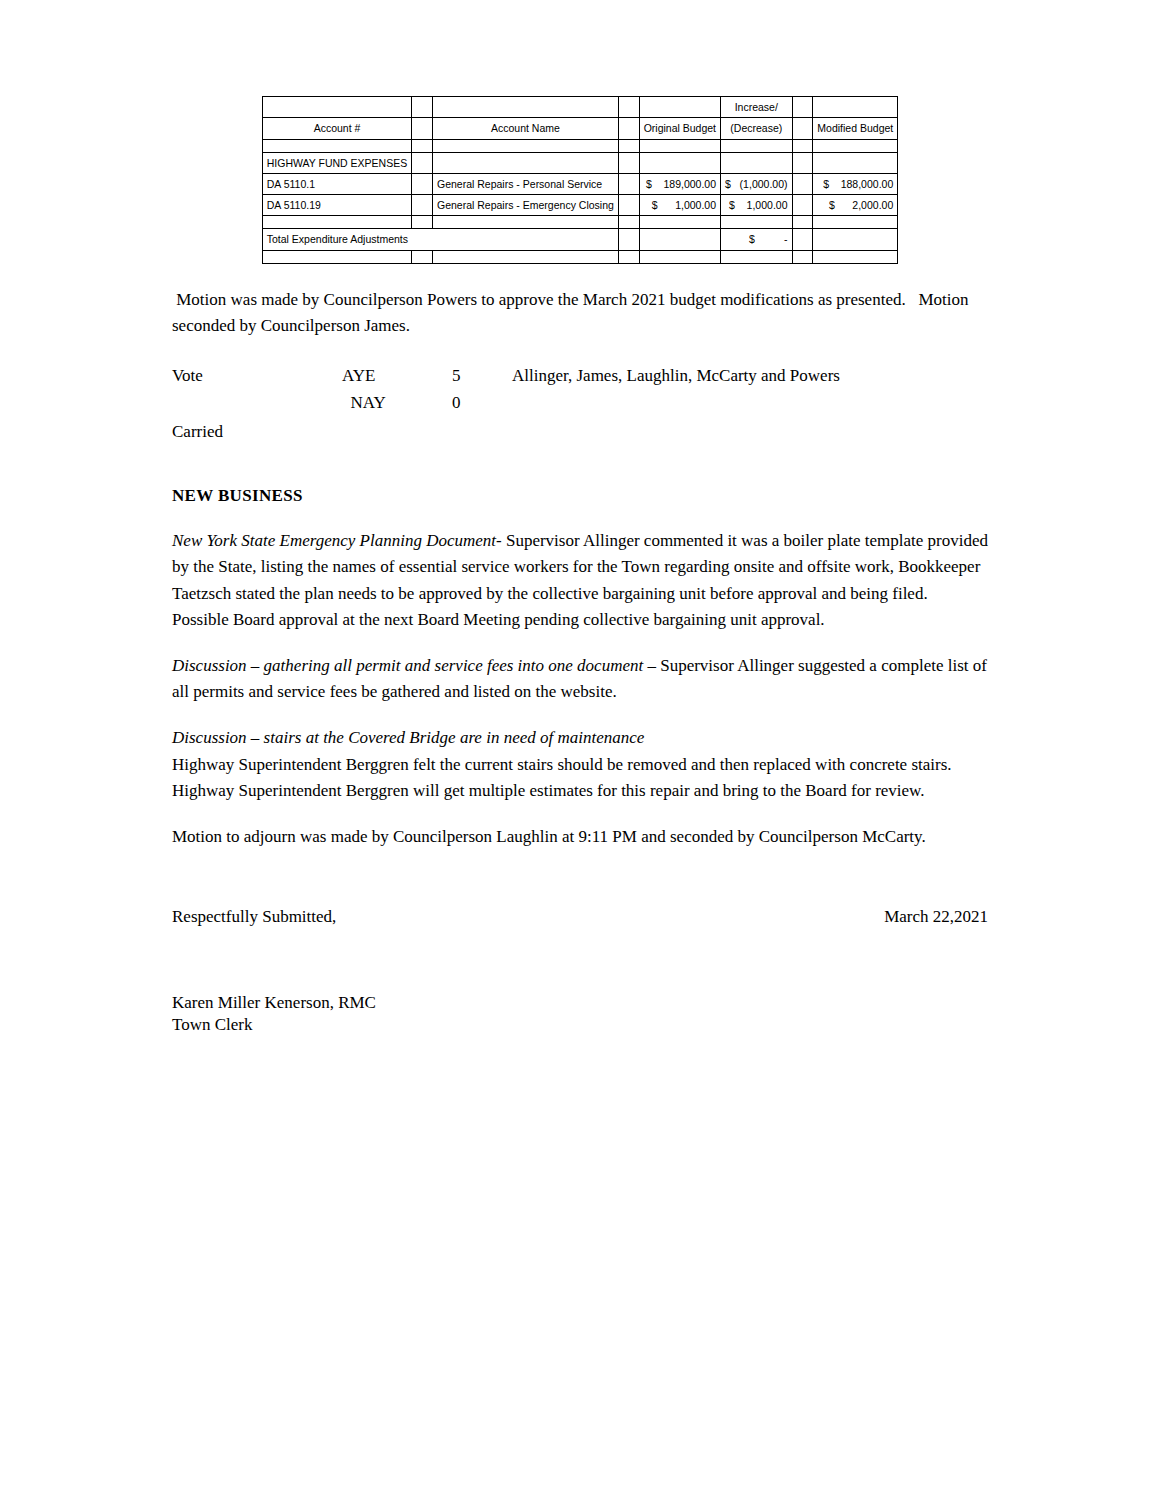| | | | | | Increase/ | | |
| Account # | | Account Name | | Original Budget | (Decrease) | | Modified Budget |
| HIGHWAY FUND EXPENSES | | | | | | | |
| DA 5110.1 | | General Repairs - Personal Service | | $ 189,000.00 | $ (1,000.00) | | $ 188,000.00 |
| DA 5110.19 | | General Repairs - Emergency Closing | | $ 1,000.00 | $ 1,000.00 | | $ 2,000.00 |
| Total Expenditure Adjustments | | | $ - | | |
Motion was made by Councilperson Powers to approve the March 2021 budget modifications as presented. Motion seconded by Councilperson James.
Vote AYE 5 Allinger, James, Laughlin, McCarty and Powers
NAY 0
Carried
NEW BUSINESS
New York State Emergency Planning Document- Supervisor Allinger commented it was a boiler plate template provided by the State, listing the names of essential service workers for the Town regarding onsite and offsite work, Bookkeeper Taetzsch stated the plan needs to be approved by the collective bargaining unit before approval and being filed. Possible Board approval at the next Board Meeting pending collective bargaining unit approval.
Discussion – gathering all permit and service fees into one document – Supervisor Allinger suggested a complete list of all permits and service fees be gathered and listed on the website.
Discussion – stairs at the Covered Bridge are in need of maintenance
Highway Superintendent Berggren felt the current stairs should be removed and then replaced with concrete stairs. Highway Superintendent Berggren will get multiple estimates for this repair and bring to the Board for review.
Motion to adjourn was made by Councilperson Laughlin at 9:11 PM and seconded by Councilperson McCarty.
Respectfully Submitted, March 22,2021
Karen Miller Kenerson, RMC
Town Clerk